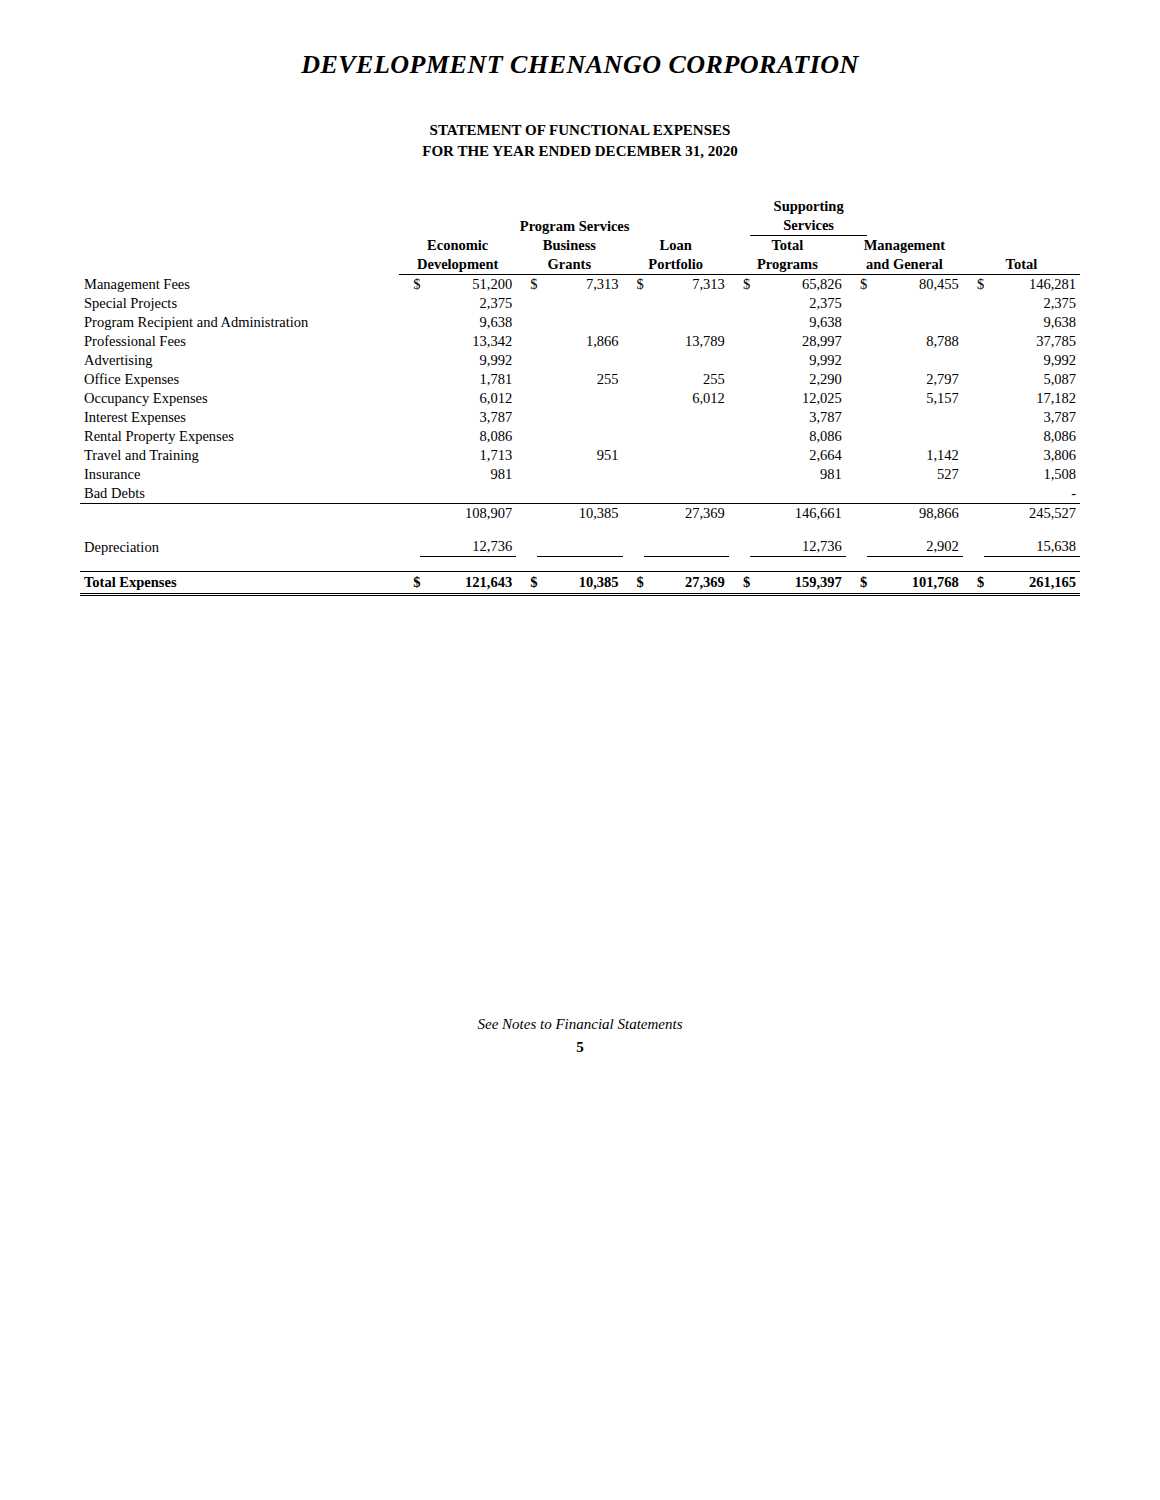DEVELOPMENT CHENANGO CORPORATION
STATEMENT OF FUNCTIONAL EXPENSES
FOR THE YEAR ENDED DECEMBER 31, 2020
| | | Supporting | |
| | Program Services | Services | |
| | Economic | Business | Loan | Total | Management | |
| | Development | Grants | Portfolio | Programs | and General | Total |
| Management Fees | $ | 51,200 | $ | 7,313 | $ | 7,313 | $ | 65,826 | $ | 80,455 | $ | 146,281 |
| Special Projects | | 2,375 | | | | | | 2,375 | | | | 2,375 |
| Program Recipient and Administration | | 9,638 | | | | | | 9,638 | | | | 9,638 |
| Professional Fees | | 13,342 | | 1,866 | | 13,789 | | 28,997 | | 8,788 | | 37,785 |
| Advertising | | 9,992 | | | | | | 9,992 | | | | 9,992 |
| Office Expenses | | 1,781 | | 255 | | 255 | | 2,290 | | 2,797 | | 5,087 |
| Occupancy Expenses | | 6,012 | | | | 6,012 | | 12,025 | | 5,157 | | 17,182 |
| Interest Expenses | | 3,787 | | | | | | 3,787 | | | | 3,787 |
| Rental Property Expenses | | 8,086 | | | | | | 8,086 | | | | 8,086 |
| Travel and Training | | 1,713 | | 951 | | | | 2,664 | | 1,142 | | 3,806 |
| Insurance | | 981 | | | | | | 981 | | 527 | | 1,508 |
| Bad Debts | | | | | | | | | | | | - |
| | | 108,907 | | 10,385 | | 27,369 | | 146,661 | | 98,866 | | 245,527 |
| Depreciation | | 12,736 | | | | | | 12,736 | | 2,902 | | 15,638 |
| Total Expenses | $ | 121,643 | $ | 10,385 | $ | 27,369 | $ | 159,397 | $ | 101,768 | $ | 261,165 |
See Notes to Financial Statements
5